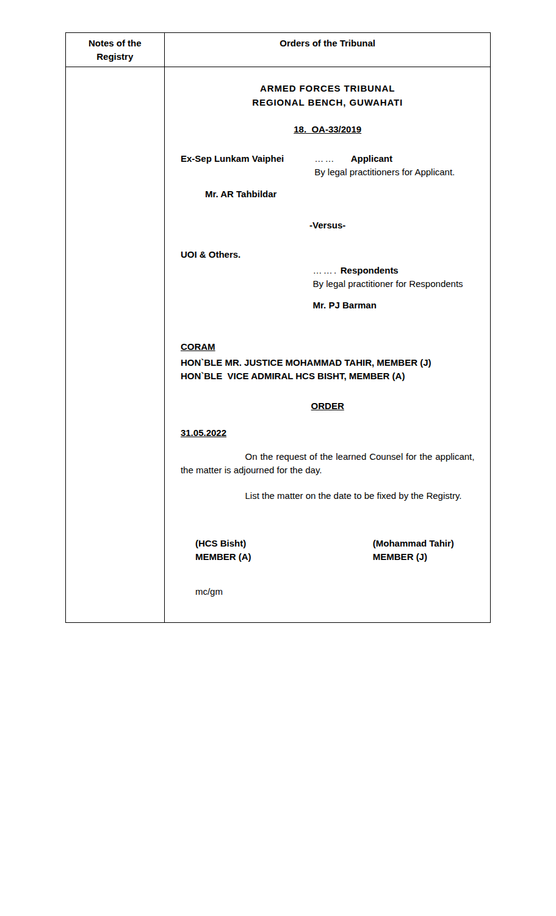| Notes of the Registry | Orders of the Tribunal |
| --- | --- |
| | ARMED FORCES TRIBUNAL REGIONAL BENCH, GUWAHATI 18. OA-33/2019 Ex-Sep Lunkam Vaiphei …… Applicant By legal practitioners for Applicant. Mr. AR Tahbildar -Versus- UOI & Others. ……. Respondents By legal practitioner for Respondents Mr. PJ Barman CORAM HON`BLE MR. JUSTICE MOHAMMAD TAHIR, MEMBER (J) HON`BLE VICE ADMIRAL HCS BISHT, MEMBER (A) ORDER 31.05.2022 On the request of the learned Counsel for the applicant, the matter is adjourned for the day. List the matter on the date to be fixed by the Registry. (HCS Bisht) MEMBER (A) (Mohammad Tahir) MEMBER (J) mc/gm |